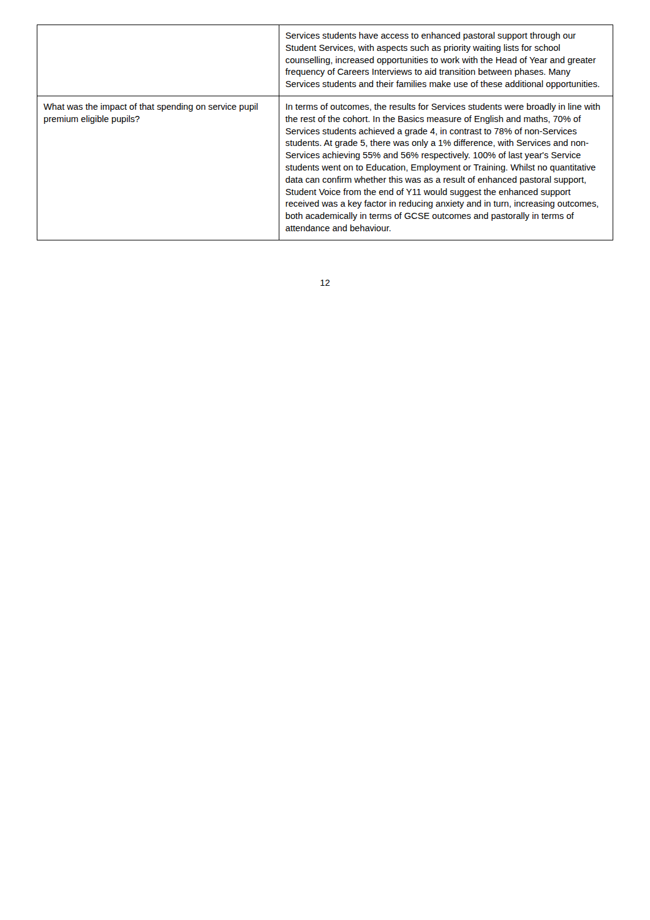| | Services students have access to enhanced pastoral support through our Student Services, with aspects such as priority waiting lists for school counselling, increased opportunities to work with the Head of Year and greater frequency of Careers Interviews to aid transition between phases. Many Services students and their families make use of these additional opportunities. |
| What was the impact of that spending on service pupil premium eligible pupils? | In terms of outcomes, the results for Services students were broadly in line with the rest of the cohort. In the Basics measure of English and maths, 70% of Services students achieved a grade 4, in contrast to 78% of non-Services students. At grade 5, there was only a 1% difference, with Services and non-Services achieving 55% and 56% respectively. 100% of last year's Service students went on to Education, Employment or Training. Whilst no quantitative data can confirm whether this was as a result of enhanced pastoral support, Student Voice from the end of Y11 would suggest the enhanced support received was a key factor in reducing anxiety and in turn, increasing outcomes, both academically in terms of GCSE outcomes and pastorally in terms of attendance and behaviour. |
12